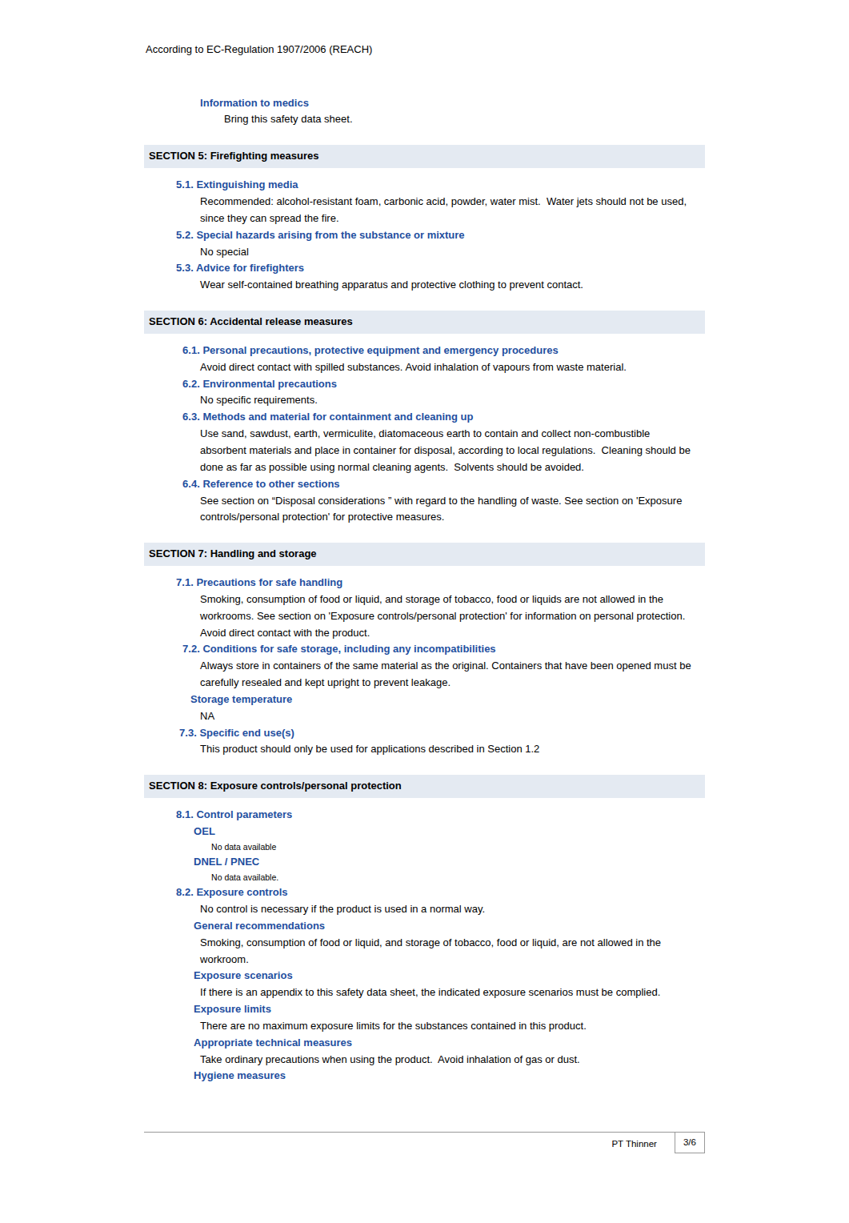According to EC-Regulation 1907/2006 (REACH)
Information to medics
Bring this safety data sheet.
SECTION 5: Firefighting measures
5.1. Extinguishing media
Recommended: alcohol-resistant foam, carbonic acid, powder, water mist. Water jets should not be used,
since they can spread the fire.
5.2. Special hazards arising from the substance or mixture
No special
5.3. Advice for firefighters
Wear self-contained breathing apparatus and protective clothing to prevent contact.
SECTION 6: Accidental release measures
6.1. Personal precautions, protective equipment and emergency procedures
Avoid direct contact with spilled substances. Avoid inhalation of vapours from waste material.
6.2. Environmental precautions
No specific requirements.
6.3. Methods and material for containment and cleaning up
Use sand, sawdust, earth, vermiculite, diatomaceous earth to contain and collect non-combustible
absorbent materials and place in container for disposal, according to local regulations. Cleaning should be
done as far as possible using normal cleaning agents. Solvents should be avoided.
6.4. Reference to other sections
See section on “Disposal considerations ” with regard to the handling of waste. See section on 'Exposure
controls/personal protection' for protective measures.
SECTION 7: Handling and storage
7.1. Precautions for safe handling
Smoking, consumption of food or liquid, and storage of tobacco, food or liquids are not allowed in the
workrooms. See section on 'Exposure controls/personal protection' for information on personal protection.
Avoid direct contact with the product.
7.2. Conditions for safe storage, including any incompatibilities
Always store in containers of the same material as the original. Containers that have been opened must be
carefully resealed and kept upright to prevent leakage.
Storage temperature
NA
7.3. Specific end use(s)
This product should only be used for applications described in Section 1.2
SECTION 8: Exposure controls/personal protection
8.1. Control parameters
OEL
No data available
DNEL / PNEC
No data available.
8.2. Exposure controls
No control is necessary if the product is used in a normal way.
General recommendations
Smoking, consumption of food or liquid, and storage of tobacco, food or liquid, are not allowed in the
workroom.
Exposure scenarios
If there is an appendix to this safety data sheet, the indicated exposure scenarios must be complied.
Exposure limits
There are no maximum exposure limits for the substances contained in this product.
Appropriate technical measures
Take ordinary precautions when using the product. Avoid inhalation of gas or dust.
Hygiene measures
PT Thinner
3/6